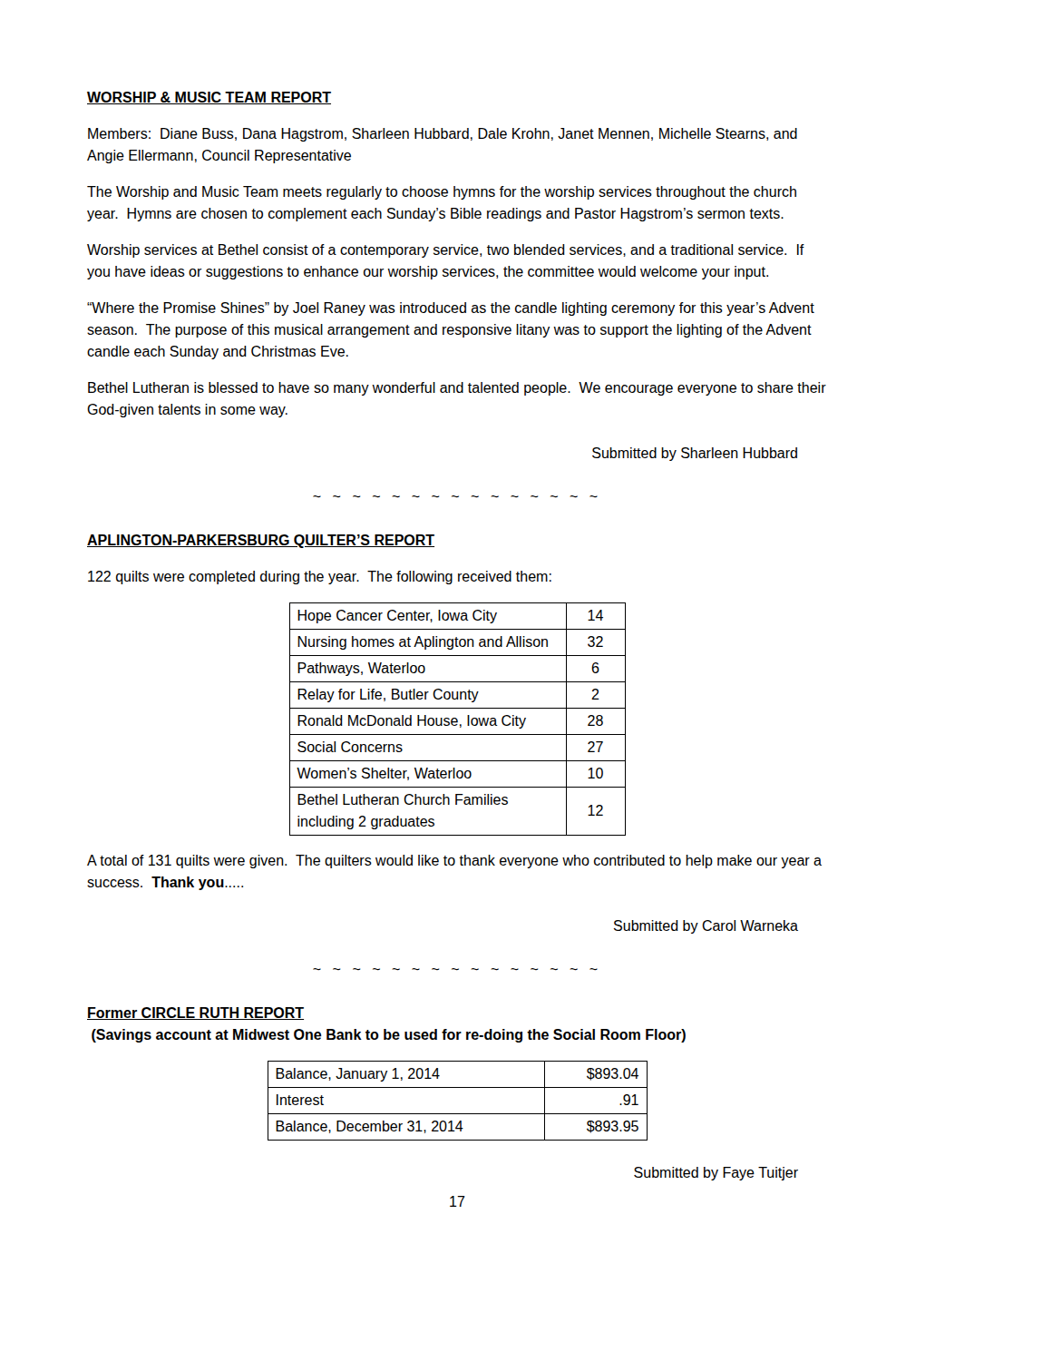WORSHIP & MUSIC TEAM REPORT
Members: Diane Buss, Dana Hagstrom, Sharleen Hubbard, Dale Krohn, Janet Mennen, Michelle Stearns, and Angie Ellermann, Council Representative
The Worship and Music Team meets regularly to choose hymns for the worship services throughout the church year. Hymns are chosen to complement each Sunday’s Bible readings and Pastor Hagstrom’s sermon texts.
Worship services at Bethel consist of a contemporary service, two blended services, and a traditional service. If you have ideas or suggestions to enhance our worship services, the committee would welcome your input.
“Where the Promise Shines” by Joel Raney was introduced as the candle lighting ceremony for this year’s Advent season. The purpose of this musical arrangement and responsive litany was to support the lighting of the Advent candle each Sunday and Christmas Eve.
Bethel Lutheran is blessed to have so many wonderful and talented people. We encourage everyone to share their God-given talents in some way.
Submitted by Sharleen Hubbard
~ ~ ~ ~ ~ ~ ~ ~ ~ ~ ~ ~ ~ ~ ~
APLINGTON-PARKERSBURG QUILTER’S REPORT
122 quilts were completed during the year. The following received them:
| Hope Cancer Center, Iowa City | 14 |
| Nursing homes at Aplington and Allison | 32 |
| Pathways, Waterloo | 6 |
| Relay for Life, Butler County | 2 |
| Ronald McDonald House, Iowa City | 28 |
| Social Concerns | 27 |
| Women’s Shelter, Waterloo | 10 |
| Bethel Lutheran Church Families including 2 graduates | 12 |
A total of 131 quilts were given. The quilters would like to thank everyone who contributed to help make our year a success. Thank you.....
Submitted by Carol Warneka
~ ~ ~ ~ ~ ~ ~ ~ ~ ~ ~ ~ ~ ~ ~
Former CIRCLE RUTH REPORT
(Savings account at Midwest One Bank to be used for re-doing the Social Room Floor)
| Balance, January 1, 2014 | $893.04 |
| Interest | .91 |
| Balance, December 31, 2014 | $893.95 |
Submitted by Faye Tuitjer
17